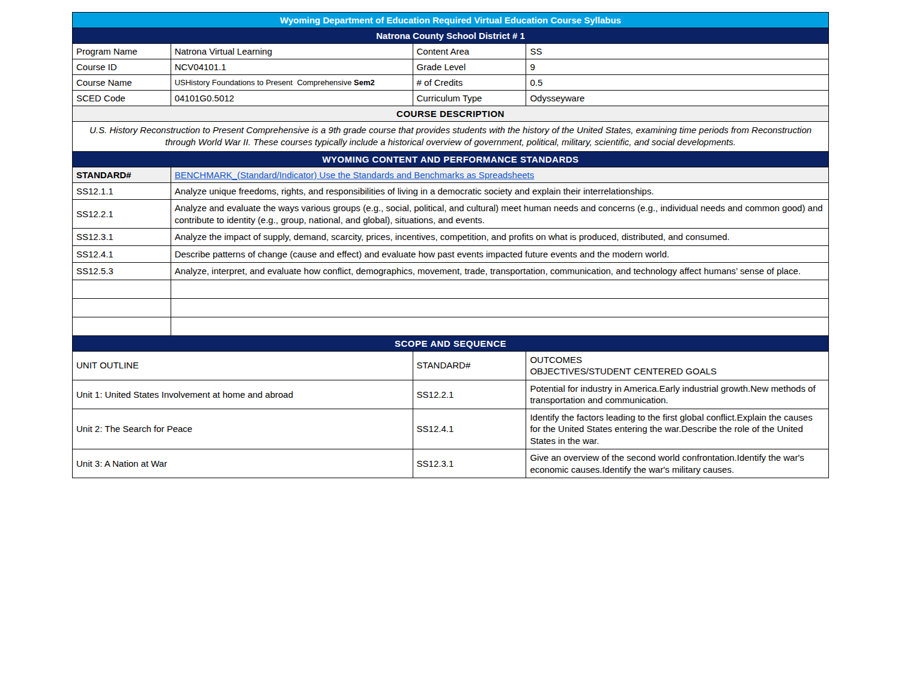| Wyoming Department of Education Required Virtual Education Course Syllabus |
| Natrona County School District # 1 |
| Program Name | Natrona Virtual Learning | Content Area | SS |
| Course ID | NCV04101.1 | Grade Level | 9 |
| Course Name | USHistory Foundations to Present Comprehensive Sem2 | # of Credits | 0.5 |
| SCED Code | 04101G0.5012 | Curriculum Type | Odysseyware |
| COURSE DESCRIPTION |
| U.S. History Reconstruction to Present Comprehensive is a 9th grade course that provides students with the history of the United States, examining time periods from Reconstruction through World War II. These courses typically include a historical overview of government, political, military, scientific, and social developments. |
| WYOMING CONTENT AND PERFORMANCE STANDARDS |
| STANDARD# | BENCHMARK_(Standard/Indicator) Use the Standards and Benchmarks as Spreadsheets |
| SS12.1.1 | Analyze unique freedoms, rights, and responsibilities of living in a democratic society and explain their interrelationships. |
| SS12.2.1 | Analyze and evaluate the ways various groups (e.g., social, political, and cultural) meet human needs and concerns (e.g., individual needs and common good) and contribute to identity (e.g., group, national, and global), situations, and events. |
| SS12.3.1 | Analyze the impact of supply, demand, scarcity, prices, incentives, competition, and profits on what is produced, distributed, and consumed. |
| SS12.4.1 | Describe patterns of change (cause and effect) and evaluate how past events impacted future events and the modern world. |
| SS12.5.3 | Analyze, interpret, and evaluate how conflict, demographics, movement, trade, transportation, communication, and technology affect humans’ sense of place. |
| SCOPE AND SEQUENCE |
| UNIT OUTLINE | STANDARD# | OUTCOMES OBJECTIVES/STUDENT CENTERED GOALS |
| Unit 1: United States Involvement at home and abroad | SS12.2.1 | Potential for industry in America.Early industrial growth.New methods of transportation and communication. |
| Unit 2: The Search for Peace | SS12.4.1 | Identify the factors leading to the first global conflict.Explain the causes for the United States entering the war.Describe the role of the United States in the war. |
| Unit 3: A Nation at War | SS12.3.1 | Give an overview of the second world confrontation.Identify the war's economic causes.Identify the war's military causes. |